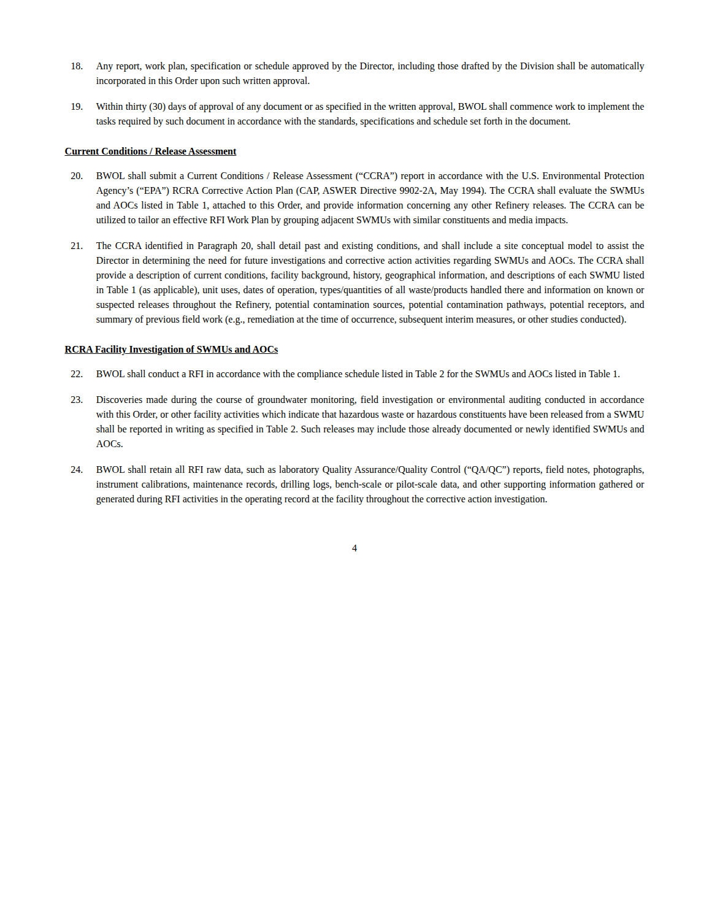18.
Any report, work plan, specification or schedule approved by the Director, including those drafted by the Division shall be automatically incorporated in this Order upon such written approval.
19.
Within thirty (30) days of approval of any document or as specified in the written approval, BWOL shall commence work to implement the tasks required by such document in accordance with the standards, specifications and schedule set forth in the document.
Current Conditions / Release Assessment
20.
BWOL shall submit a Current Conditions / Release Assessment (“CCRA”) report in accordance with the U.S. Environmental Protection Agency’s (“EPA”) RCRA Corrective Action Plan (CAP, ASWER Directive 9902-2A, May 1994). The CCRA shall evaluate the SWMUs and AOCs listed in Table 1, attached to this Order, and provide information concerning any other Refinery releases. The CCRA can be utilized to tailor an effective RFI Work Plan by grouping adjacent SWMUs with similar constituents and media impacts.
21.
The CCRA identified in Paragraph 20, shall detail past and existing conditions, and shall include a site conceptual model to assist the Director in determining the need for future investigations and corrective action activities regarding SWMUs and AOCs. The CCRA shall provide a description of current conditions, facility background, history, geographical information, and descriptions of each SWMU listed in Table 1 (as applicable), unit uses, dates of operation, types/quantities of all waste/products handled there and information on known or suspected releases throughout the Refinery, potential contamination sources, potential contamination pathways, potential receptors, and summary of previous field work (e.g., remediation at the time of occurrence, subsequent interim measures, or other studies conducted).
RCRA Facility Investigation of SWMUs and AOCs
22.
BWOL shall conduct a RFI in accordance with the compliance schedule listed in Table 2 for the SWMUs and AOCs listed in Table 1.
23.
Discoveries made during the course of groundwater monitoring, field investigation or environmental auditing conducted in accordance with this Order, or other facility activities which indicate that hazardous waste or hazardous constituents have been released from a SWMU shall be reported in writing as specified in Table 2. Such releases may include those already documented or newly identified SWMUs and AOCs.
24.
BWOL shall retain all RFI raw data, such as laboratory Quality Assurance/Quality Control (“QA/QC”) reports, field notes, photographs, instrument calibrations, maintenance records, drilling logs, bench-scale or pilot-scale data, and other supporting information gathered or generated during RFI activities in the operating record at the facility throughout the corrective action investigation.
4